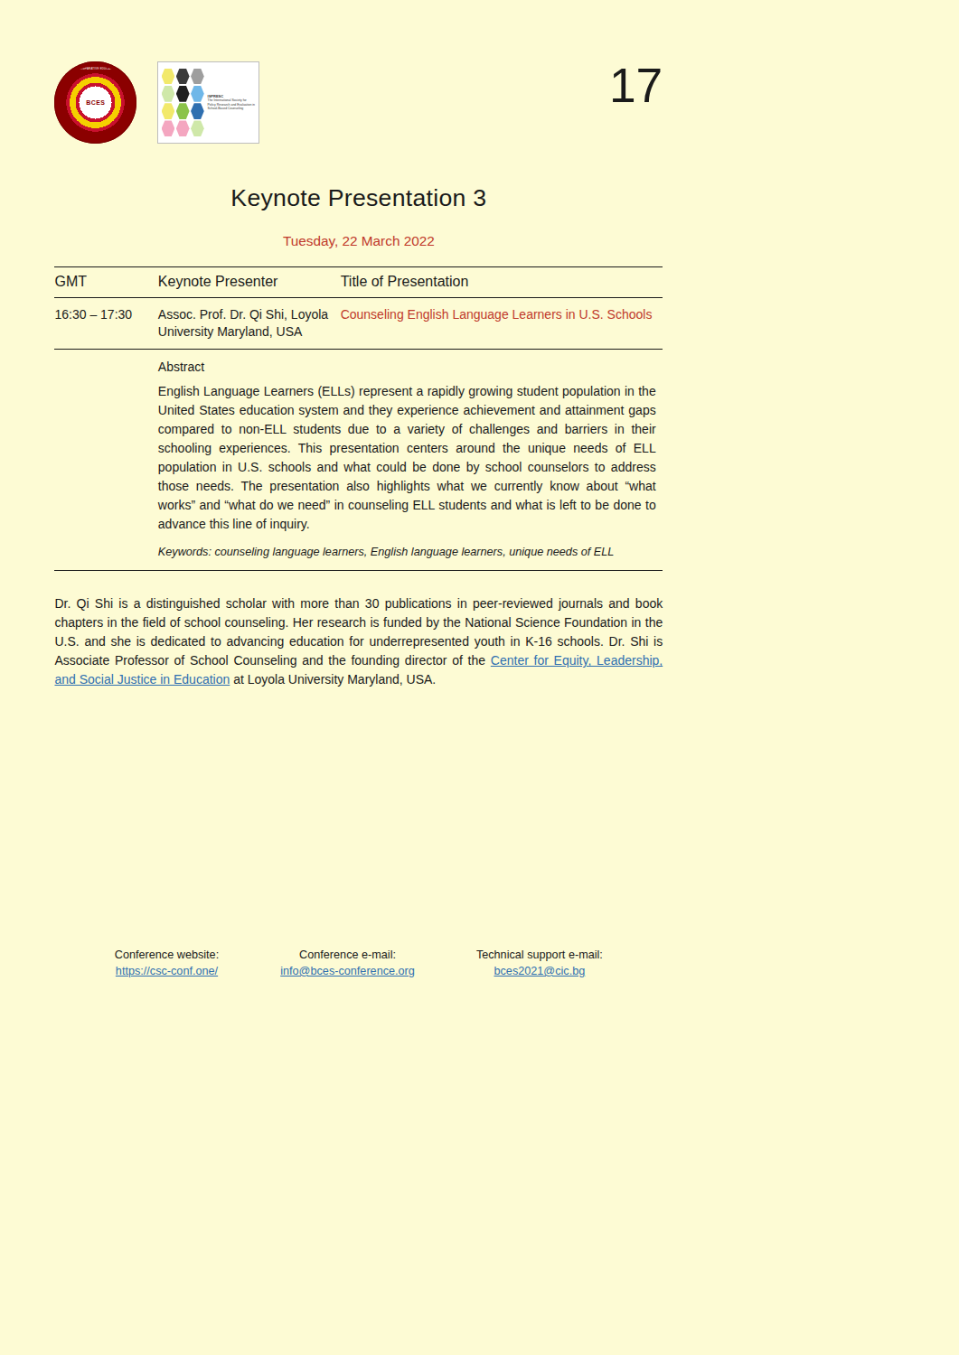ISPRESC The International Society for Policy Research and Evaluation in School-Based Counseling
17
Keynote Presentation 3
Tuesday, 22 March 2022
| GMT | Keynote Presenter | Title of Presentation |
| --- | --- | --- |
| 16:30 – 17:30 | Assoc. Prof. Dr. Qi Shi, Loyola University Maryland, USA | Counseling English Language Learners in U.S. Schools |
| | Abstract English Language Learners (ELLs) represent a rapidly growing student population in the United States education system and they experience achievement and attainment gaps compared to non-ELL students due to a variety of challenges and barriers in their schooling experiences. This presentation centers around the unique needs of ELL population in U.S. schools and what could be done by school counselors to address those needs. The presentation also highlights what we currently know about “what works” and “what do we need” in counseling ELL students and what is left to be done to advance this line of inquiry. Keywords: counseling language learners, English language learners, unique needs of ELL |
Dr. Qi Shi is a distinguished scholar with more than 30 publications in peer-reviewed journals and book chapters in the field of school counseling. Her research is funded by the National Science Foundation in the U.S. and she is dedicated to advancing education for underrepresented youth in K-16 schools. Dr. Shi is Associate Professor of School Counseling and the founding director of the Center for Equity, Leadership, and Social Justice in Education at Loyola University Maryland, USA.
Conference website:
https://csc-conf.one/
Conference e-mail:
info@bces-conference.org
Technical support e-mail:
bces2021@cic.bg